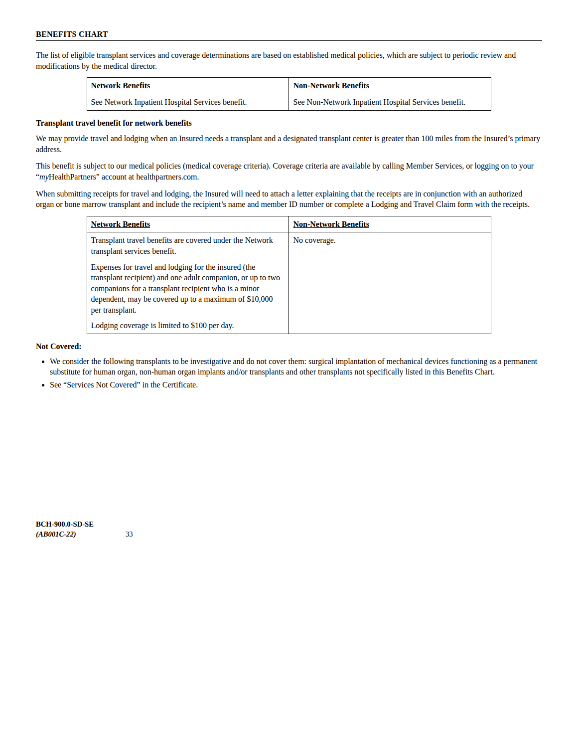BENEFITS CHART
The list of eligible transplant services and coverage determinations are based on established medical policies, which are subject to periodic review and modifications by the medical director.
| Network Benefits | Non-Network Benefits |
| --- | --- |
| See Network Inpatient Hospital Services benefit. | See Non-Network Inpatient Hospital Services benefit. |
Transplant travel benefit for network benefits
We may provide travel and lodging when an Insured needs a transplant and a designated transplant center is greater than 100 miles from the Insured’s primary address.
This benefit is subject to our medical policies (medical coverage criteria). Coverage criteria are available by calling Member Services, or logging on to your “my HealthPartners” account at healthpartners.com.
When submitting receipts for travel and lodging, the Insured will need to attach a letter explaining that the receipts are in conjunction with an authorized organ or bone marrow transplant and include the recipient’s name and member ID number or complete a Lodging and Travel Claim form with the receipts.
| Network Benefits | Non-Network Benefits |
| --- | --- |
| Transplant travel benefits are covered under the Network transplant services benefit. Expenses for travel and lodging for the insured (the transplant recipient) and one adult companion, or up to two companions for a transplant recipient who is a minor dependent, may be covered up to a maximum of $10,000 per transplant. Lodging coverage is limited to $100 per day. | No coverage. |
Not Covered:
We consider the following transplants to be investigative and do not cover them: surgical implantation of mechanical devices functioning as a permanent substitute for human organ, non-human organ implants and/or transplants and other transplants not specifically listed in this Benefits Chart.
See “Services Not Covered” in the Certificate.
BCH-900.0-SD-SE
(AB001C-22) 33